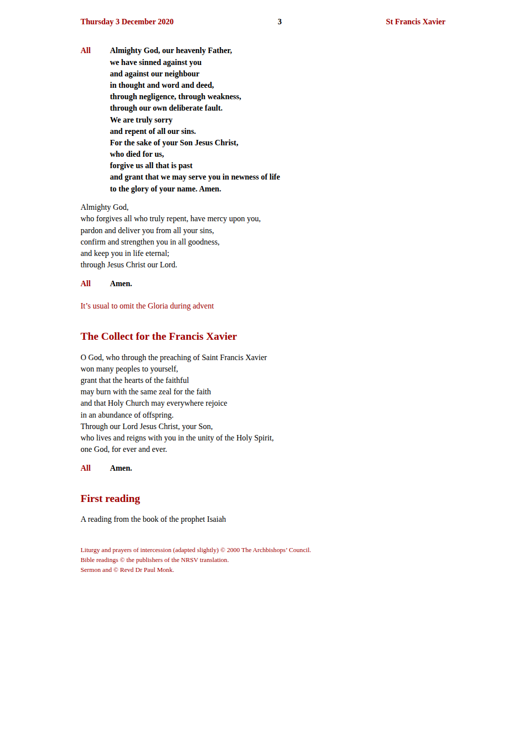Thursday 3 December 2020 3 St Francis Xavier
All
Almighty God, our heavenly Father, we have sinned against you and against our neighbour in thought and word and deed, through negligence, through weakness, through our own deliberate fault. We are truly sorry and repent of all our sins. For the sake of your Son Jesus Christ, who died for us, forgive us all that is past and grant that we may serve you in newness of life to the glory of your name. Amen.
Almighty God, who forgives all who truly repent, have mercy upon you, pardon and deliver you from all your sins, confirm and strengthen you in all goodness, and keep you in life eternal; through Jesus Christ our Lord.
All
Amen.
It’s usual to omit the Gloria during advent
The Collect for the Francis Xavier
O God, who through the preaching of Saint Francis Xavier won many peoples to yourself, grant that the hearts of the faithful may burn with the same zeal for the faith and that Holy Church may everywhere rejoice in an abundance of offspring. Through our Lord Jesus Christ, your Son, who lives and reigns with you in the unity of the Holy Spirit, one God, for ever and ever.
All
Amen.
First reading
A reading from the book of the prophet Isaiah
Liturgy and prayers of intercession (adapted slightly) © 2000 The Archbishops’ Council.
Bible readings © the publishers of the NRSV translation.
Sermon and © Revd Dr Paul Monk.